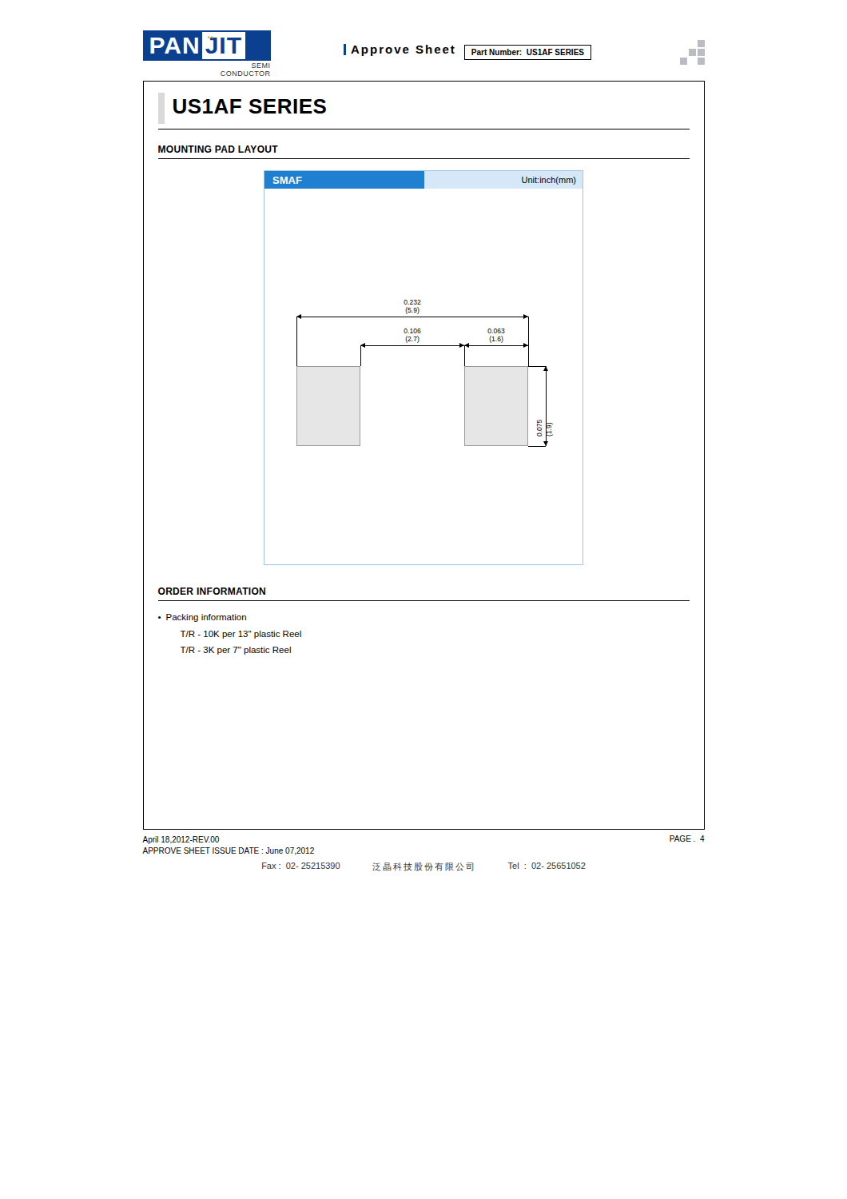PAN••JIT
SEMI
CONDUCTOR
Approve Sheet
Part Number: US1AF SERIES
US1AF SERIES
MOUNTING PAD LAYOUT
SMAF
Unit:inch(mm)
0.232
(5.9)
0.106
(2.7)
0.063
(1.6)
0.075
(1.9)
ORDER INFORMATION
•Packing information
T/R - 10K per 13" plastic Reel
T/R - 3K per 7" plastic Reel
April 18,2012-REV.00
APPROVE SHEET ISSUE DATE : June 07,2012
PAGE . 4
Fax : 02- 25215390 泛晶科技股份有限公司 Tel : 02- 25651052